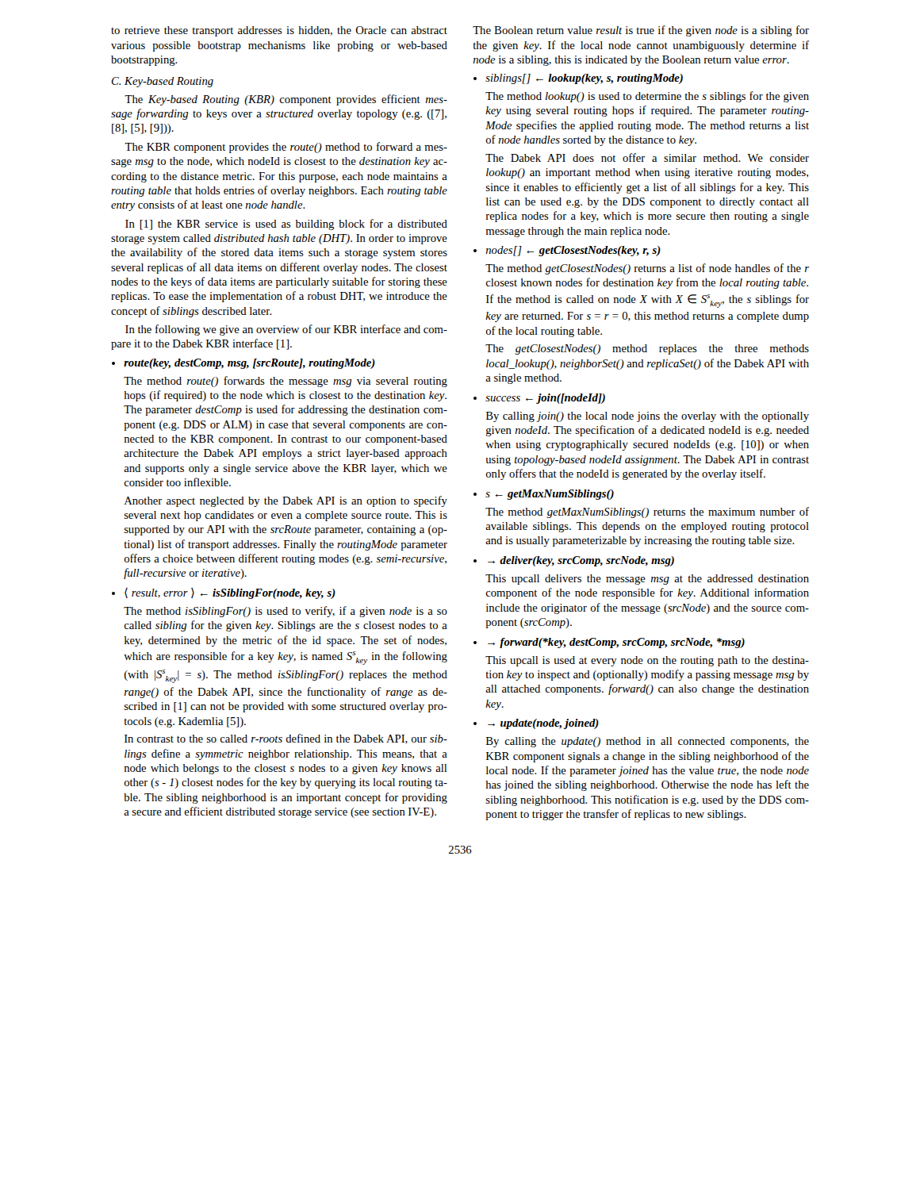to retrieve these transport addresses is hidden, the Oracle can abstract various possible bootstrap mechanisms like probing or web-based bootstrapping.
C. Key-based Routing
The Key-based Routing (KBR) component provides efficient message forwarding to keys over a structured overlay topology (e.g. ([7], [8], [5], [9])).
The KBR component provides the route() method to forward a message msg to the node, which nodeId is closest to the destination key according to the distance metric. For this purpose, each node maintains a routing table that holds entries of overlay neighbors. Each routing table entry consists of at least one node handle.
In [1] the KBR service is used as building block for a distributed storage system called distributed hash table (DHT). In order to improve the availability of the stored data items such a storage system stores several replicas of all data items on different overlay nodes. The closest nodes to the keys of data items are particularly suitable for storing these replicas. To ease the implementation of a robust DHT, we introduce the concept of siblings described later.
In the following we give an overview of our KBR interface and compare it to the Dabek KBR interface [1].
route(key, destComp, msg, [srcRoute], routingMode)
The method route() forwards the message msg via several routing hops (if required) to the node which is closest to the destination key. The parameter destComp is used for addressing the destination component (e.g. DDS or ALM) in case that several components are connected to the KBR component. In contrast to our component-based architecture the Dabek API employs a strict layer-based approach and supports only a single service above the KBR layer, which we consider too inflexible.
Another aspect neglected by the Dabek API is an option to specify several next hop candidates or even a complete source route. This is supported by our API with the srcRoute parameter, containing a (optional) list of transport addresses. Finally the routingMode parameter offers a choice between different routing modes (e.g. semi-recursive, full-recursive or iterative).
⟨ result, error ⟩ ← isSiblingFor(node, key, s)
The method isSiblingFor() is used to verify, if a given node is a so called sibling for the given key. Siblings are the s closest nodes to a key, determined by the metric of the id space. The set of nodes, which are responsible for a key key, is named Sskey in the following (with |Sskey| = s). The method isSiblingFor() replaces the method range() of the Dabek API, since the functionality of range as described in [1] can not be provided with some structured overlay protocols (e.g. Kademlia [5]).
In contrast to the so called r-roots defined in the Dabek API, our siblings define a symmetric neighbor relationship. This means, that a node which belongs to the closest s nodes to a given key knows all other (s - 1) closest nodes for the key by querying its local routing table. The sibling neighborhood is an important concept for providing a secure and efficient distributed storage service (see section IV-E).
The Boolean return value result is true if the given node is a sibling for the given key. If the local node cannot unambiguously determine if node is a sibling, this is indicated by the Boolean return value error.
siblings[] ← lookup(key, s, routingMode)
The method lookup() is used to determine the s siblings for the given key using several routing hops if required. The parameter routingMode specifies the applied routing mode. The method returns a list of node handles sorted by the distance to key.
The Dabek API does not offer a similar method. We consider lookup() an important method when using iterative routing modes, since it enables to efficiently get a list of all siblings for a key. This list can be used e.g. by the DDS component to directly contact all replica nodes for a key, which is more secure then routing a single message through the main replica node.
nodes[] ← getClosestNodes(key, r, s)
The method getClosestNodes() returns a list of node handles of the r closest known nodes for destination key from the local routing table. If the method is called on node X with X ∈ Sskey, the s siblings for key are returned. For s = r = 0, this method returns a complete dump of the local routing table.
The getClosestNodes() method replaces the three methods local_lookup(), neighborSet() and replicaSet() of the Dabek API with a single method.
success ← join([nodeId])
By calling join() the local node joins the overlay with the optionally given nodeId. The specification of a dedicated nodeId is e.g. needed when using cryptographically secured nodeIds (e.g. [10]) or when using topology-based nodeId assignment. The Dabek API in contrast only offers that the nodeId is generated by the overlay itself.
s ← getMaxNumSiblings()
The method getMaxNumSiblings() returns the maximum number of available siblings. This depends on the employed routing protocol and is usually parameterizable by increasing the routing table size.
→ deliver(key, srcComp, srcNode, msg)
This upcall delivers the message msg at the addressed destination component of the node responsible for key. Additional information include the originator of the message (srcNode) and the source component (srcComp).
→ forward(*key, destComp, srcComp, srcNode, *msg)
This upcall is used at every node on the routing path to the destination key to inspect and (optionally) modify a passing message msg by all attached components. forward() can also change the destination key.
→ update(node, joined)
By calling the update() method in all connected components, the KBR component signals a change in the sibling neighborhood of the local node. If the parameter joined has the value true, the node node has joined the sibling neighborhood. Otherwise the node has left the sibling neighborhood. This notification is e.g. used by the DDS component to trigger the transfer of replicas to new siblings.
2536